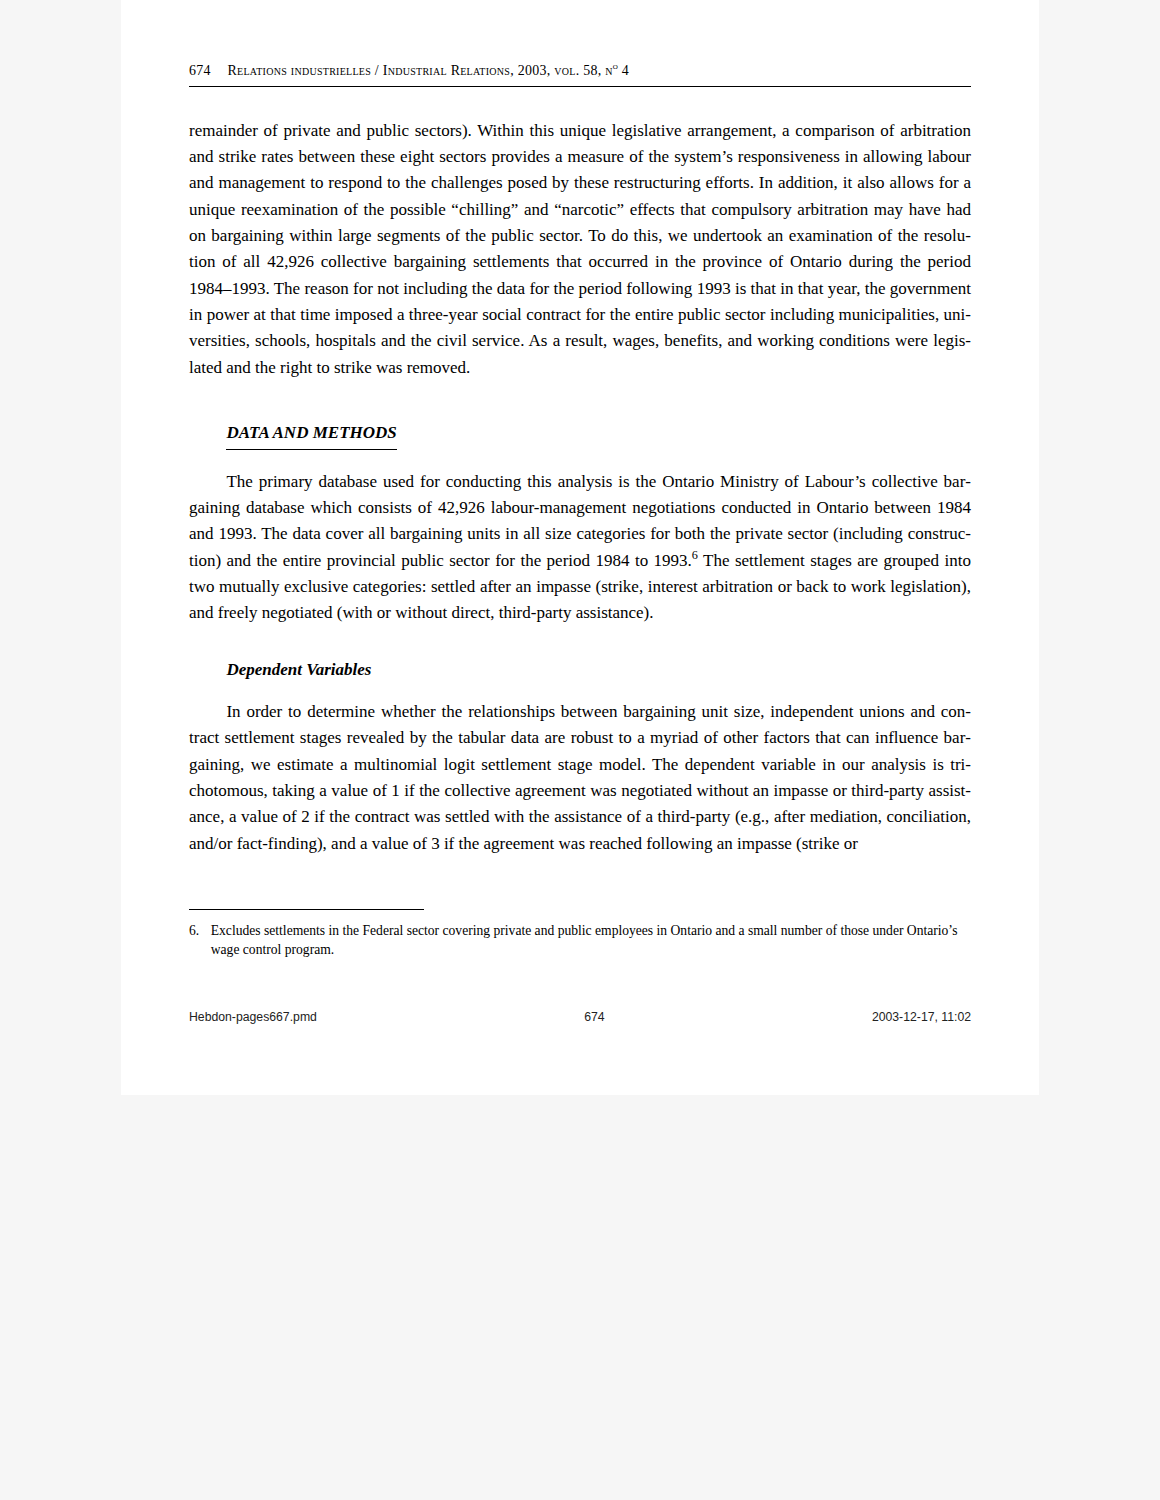674 Relations industrielles / Industrial Relations, 2003, vol. 58, no 4
remainder of private and public sectors). Within this unique legislative arrangement, a comparison of arbitration and strike rates between these eight sectors provides a measure of the system’s responsiveness in allowing labour and management to respond to the challenges posed by these restructuring efforts. In addition, it also allows for a unique reexamination of the possible “chilling” and “narcotic” effects that compulsory arbitration may have had on bargaining within large segments of the public sector. To do this, we undertook an examination of the resolution of all 42,926 collective bargaining settlements that occurred in the province of Ontario during the period 1984–1993. The reason for not including the data for the period following 1993 is that in that year, the government in power at that time imposed a three-year social contract for the entire public sector including municipalities, universities, schools, hospitals and the civil service. As a result, wages, benefits, and working conditions were legislated and the right to strike was removed.
DATA AND METHODS
The primary database used for conducting this analysis is the Ontario Ministry of Labour’s collective bargaining database which consists of 42,926 labour-management negotiations conducted in Ontario between 1984 and 1993. The data cover all bargaining units in all size categories for both the private sector (including construction) and the entire provincial public sector for the period 1984 to 1993.6 The settlement stages are grouped into two mutually exclusive categories: settled after an impasse (strike, interest arbitration or back to work legislation), and freely negotiated (with or without direct, third-party assistance).
Dependent Variables
In order to determine whether the relationships between bargaining unit size, independent unions and contract settlement stages revealed by the tabular data are robust to a myriad of other factors that can influence bargaining, we estimate a multinomial logit settlement stage model. The dependent variable in our analysis is trichotomous, taking a value of 1 if the collective agreement was negotiated without an impasse or third-party assistance, a value of 2 if the contract was settled with the assistance of a third-party (e.g., after mediation, conciliation, and/or fact-finding), and a value of 3 if the agreement was reached following an impasse (strike or
6. Excludes settlements in the Federal sector covering private and public employees in Ontario and a small number of those under Ontario’s wage control program.
Hebdon-pages667.pmd 674 2003-12-17, 11:02